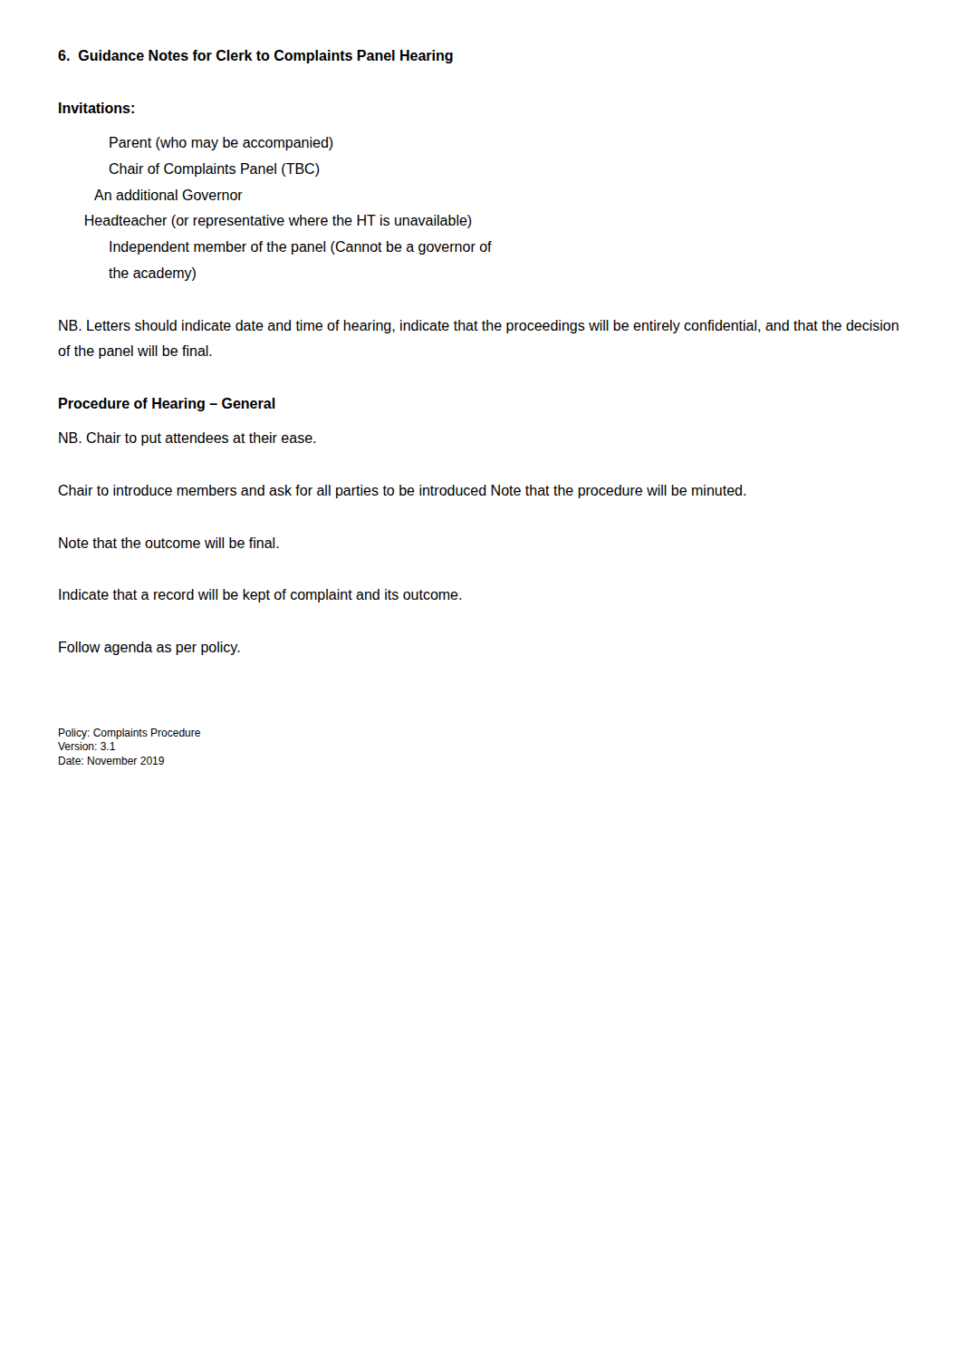6. Guidance Notes for Clerk to Complaints Panel Hearing
Invitations:
Parent (who may be accompanied)
Chair of Complaints Panel (TBC)
An additional Governor
Headteacher (or representative where the HT is unavailable)
Independent member of the panel (Cannot be a governor of
the academy)
NB. Letters should indicate date and time of hearing, indicate that the proceedings will be entirely confidential, and that the decision of the panel will be final.
Procedure of Hearing – General
NB. Chair to put attendees at their ease.
Chair to introduce members and ask for all parties to be introduced Note that the procedure will be minuted.
Note that the outcome will be final.
Indicate that a record will be kept of complaint and its outcome.
Follow agenda as per policy.
Policy: Complaints Procedure
Version: 3.1
Date: November 2019